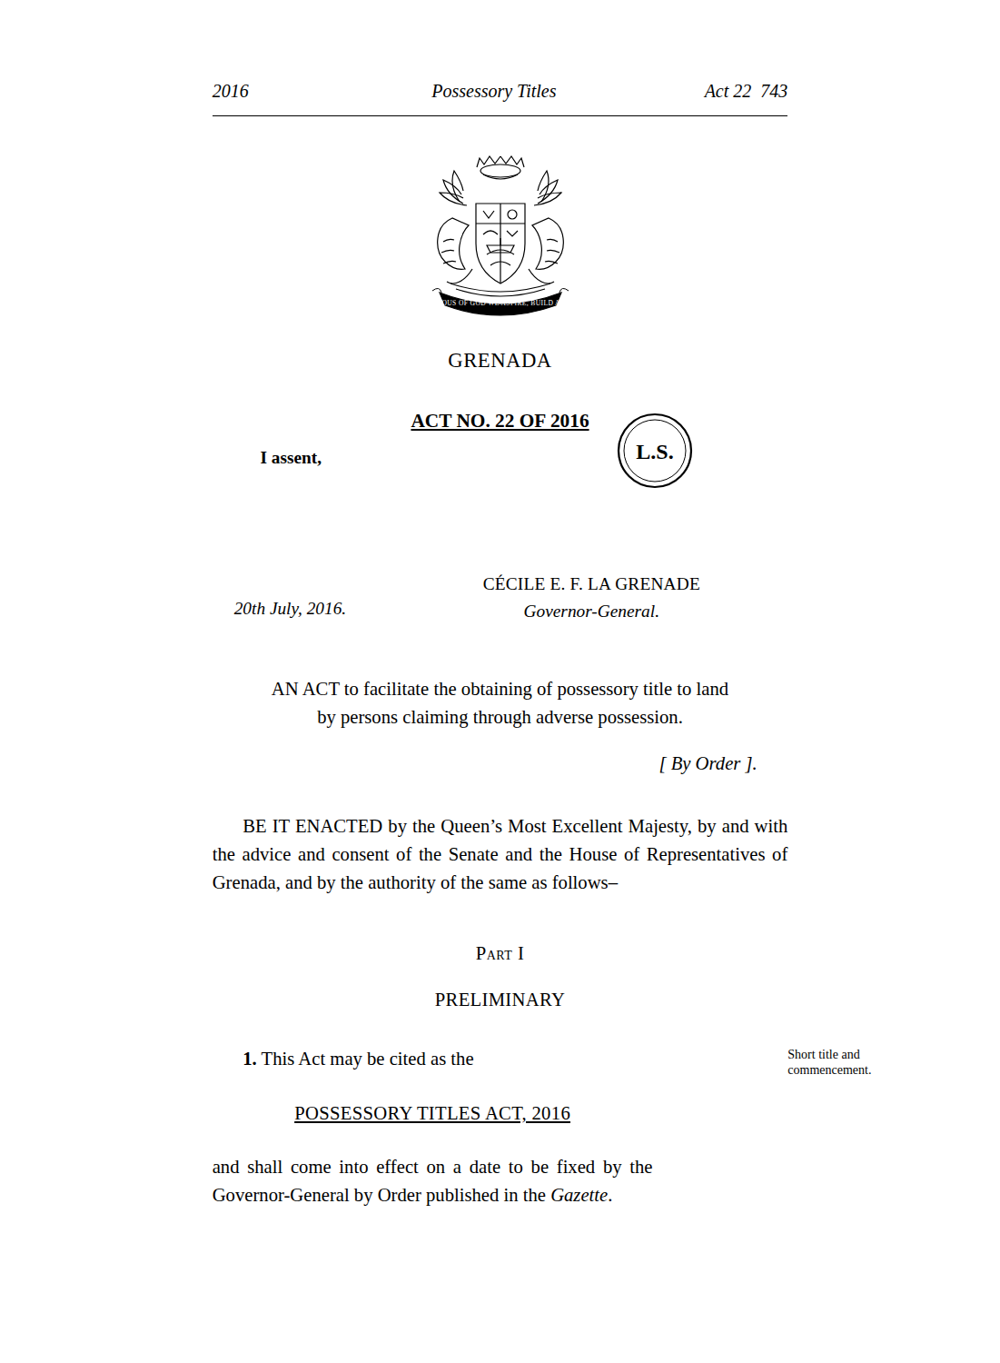2016
Possessory Titles
Act 22 743
EVER CONSCIOUS OF GOD WE ASPIRE, BUILD AND ADVANCE
GRENADA
ACT NO. 22 OF 2016
L.S.
I assent,
20th July, 2016.
CÉCILE E. F. LA GRENADE
Governor-General.
AN ACT to facilitate the obtaining of possessory title to land by persons claiming through adverse possession.
[ By Order ].
BE IT ENACTED by the Queen’s Most Excellent Majesty, by and with the advice and consent of the Senate and the House of Representatives of Grenada, and by the authority of the same as follows–
Part I
PRELIMINARY
Short title and commencement.
1. This Act may be cited as the
POSSESSORY TITLES ACT, 2016
and shall come into effect on a date to be fixed by the Governor-General by Order published in the Gazette.